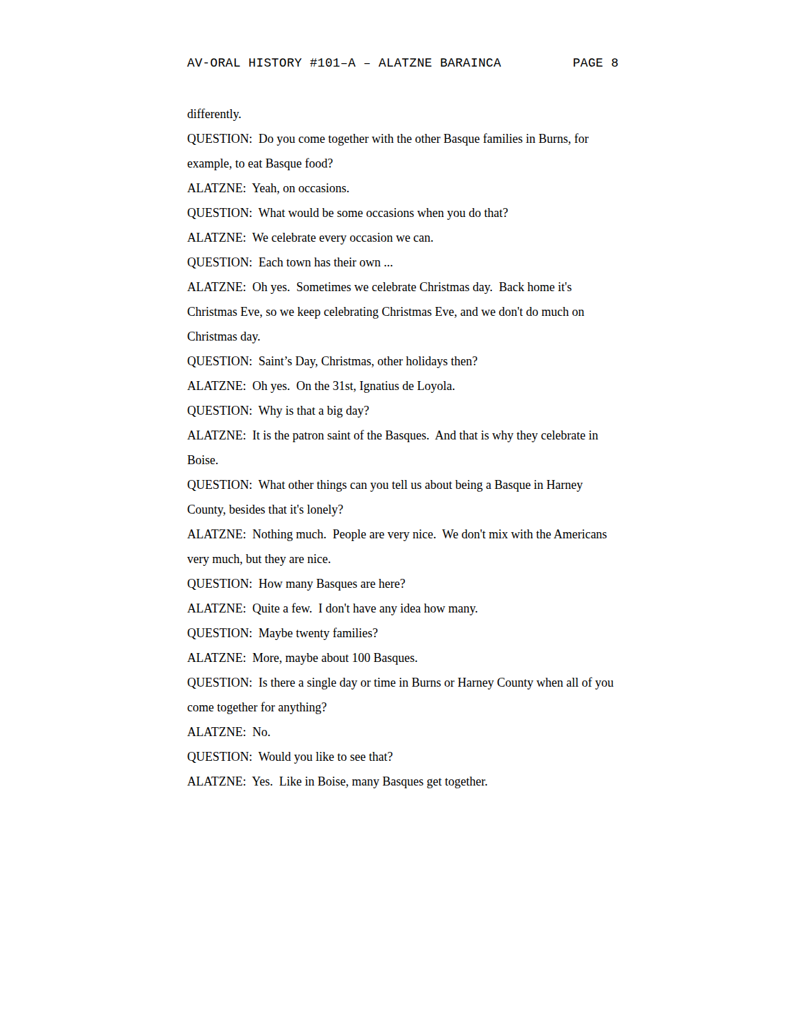AV-ORAL HISTORY #101–A – ALATZNE BARAINCA PAGE 8
differently.
QUESTION: Do you come together with the other Basque families in Burns, for example, to eat Basque food?
ALATZNE: Yeah, on occasions.
QUESTION: What would be some occasions when you do that?
ALATZNE: We celebrate every occasion we can.
QUESTION: Each town has their own ...
ALATZNE: Oh yes. Sometimes we celebrate Christmas day. Back home it's Christmas Eve, so we keep celebrating Christmas Eve, and we don't do much on Christmas day.
QUESTION: Saint’s Day, Christmas, other holidays then?
ALATZNE: Oh yes. On the 31st, Ignatius de Loyola.
QUESTION: Why is that a big day?
ALATZNE: It is the patron saint of the Basques. And that is why they celebrate in Boise.
QUESTION: What other things can you tell us about being a Basque in Harney County, besides that it's lonely?
ALATZNE: Nothing much. People are very nice. We don't mix with the Americans very much, but they are nice.
QUESTION: How many Basques are here?
ALATZNE: Quite a few. I don't have any idea how many.
QUESTION: Maybe twenty families?
ALATZNE: More, maybe about 100 Basques.
QUESTION: Is there a single day or time in Burns or Harney County when all of you come together for anything?
ALATZNE: No.
QUESTION: Would you like to see that?
ALATZNE: Yes. Like in Boise, many Basques get together.